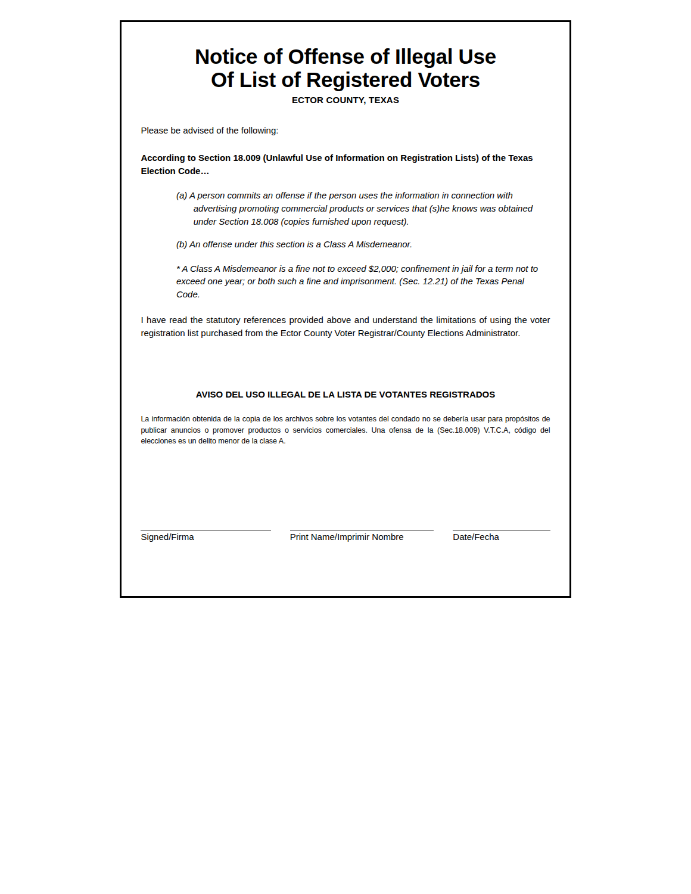Notice of Offense of Illegal Use
Of List of Registered Voters
ECTOR COUNTY, TEXAS
Please be advised of the following:
According to Section 18.009 (Unlawful Use of Information on Registration Lists) of the Texas Election Code…
(a) A person commits an offense if the person uses the information in connection with advertising promoting commercial products or services that (s)he knows was obtained under Section 18.008 (copies furnished upon request).
(b) An offense under this section is a Class A Misdemeanor.
* A Class A Misdemeanor is a fine not to exceed $2,000; confinement in jail for a term not to exceed one year; or both such a fine and imprisonment. (Sec. 12.21) of the Texas Penal Code.
I have read the statutory references provided above and understand the limitations of using the voter registration list purchased from the Ector County Voter Registrar/County Elections Administrator.
AVISO DEL USO ILLEGAL DE LA LISTA DE VOTANTES REGISTRADOS
La información obtenida de la copia de los archivos sobre los votantes del condado no se debería usar para propósitos de publicar anuncios o promover productos o servicios comerciales. Una ofensa de la (Sec.18.009) V.T.C.A, código del elecciones es un delito menor de la clase A.
| Signed/Firma | | Print Name/Imprimir Nombre | | Date/Fecha |